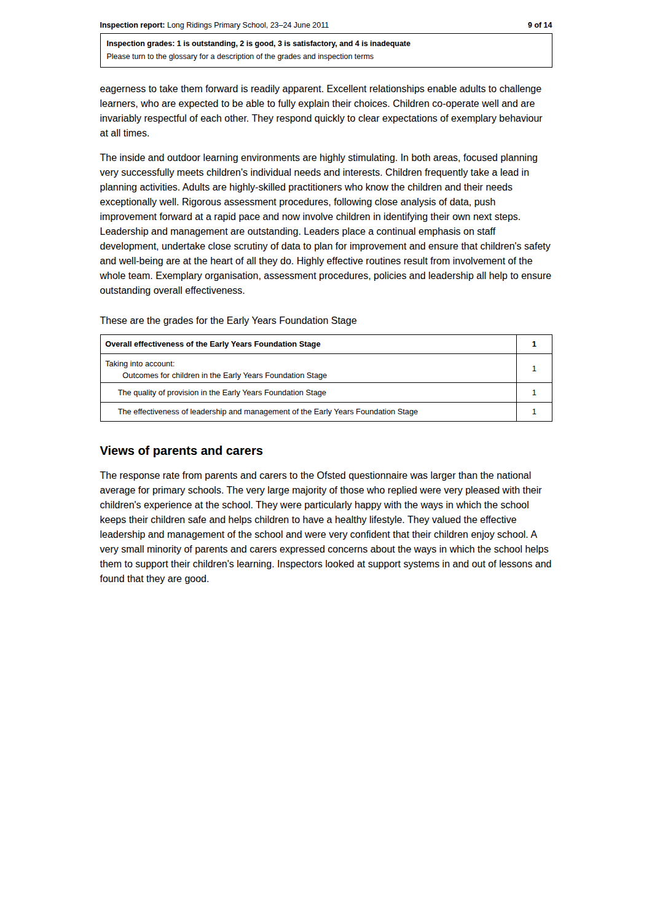Inspection report: Long Ridings Primary School, 23–24 June 2011
9 of 14
Inspection grades: 1 is outstanding, 2 is good, 3 is satisfactory, and 4 is inadequate
Please turn to the glossary for a description of the grades and inspection terms
eagerness to take them forward is readily apparent. Excellent relationships enable adults to challenge learners, who are expected to be able to fully explain their choices. Children co-operate well and are invariably respectful of each other. They respond quickly to clear expectations of exemplary behaviour at all times.
The inside and outdoor learning environments are highly stimulating. In both areas, focused planning very successfully meets children's individual needs and interests. Children frequently take a lead in planning activities. Adults are highly-skilled practitioners who know the children and their needs exceptionally well. Rigorous assessment procedures, following close analysis of data, push improvement forward at a rapid pace and now involve children in identifying their own next steps. Leadership and management are outstanding. Leaders place a continual emphasis on staff development, undertake close scrutiny of data to plan for improvement and ensure that children's safety and well-being are at the heart of all they do. Highly effective routines result from involvement of the whole team. Exemplary organisation, assessment procedures, policies and leadership all help to ensure outstanding overall effectiveness.
These are the grades for the Early Years Foundation Stage
| Overall effectiveness of the Early Years Foundation Stage | 1 |
| Taking into account: Outcomes for children in the Early Years Foundation Stage | 1 |
| The quality of provision in the Early Years Foundation Stage | 1 |
| The effectiveness of leadership and management of the Early Years Foundation Stage | 1 |
Views of parents and carers
The response rate from parents and carers to the Ofsted questionnaire was larger than the national average for primary schools. The very large majority of those who replied were very pleased with their children's experience at the school. They were particularly happy with the ways in which the school keeps their children safe and helps children to have a healthy lifestyle. They valued the effective leadership and management of the school and were very confident that their children enjoy school. A very small minority of parents and carers expressed concerns about the ways in which the school helps them to support their children's learning. Inspectors looked at support systems in and out of lessons and found that they are good.